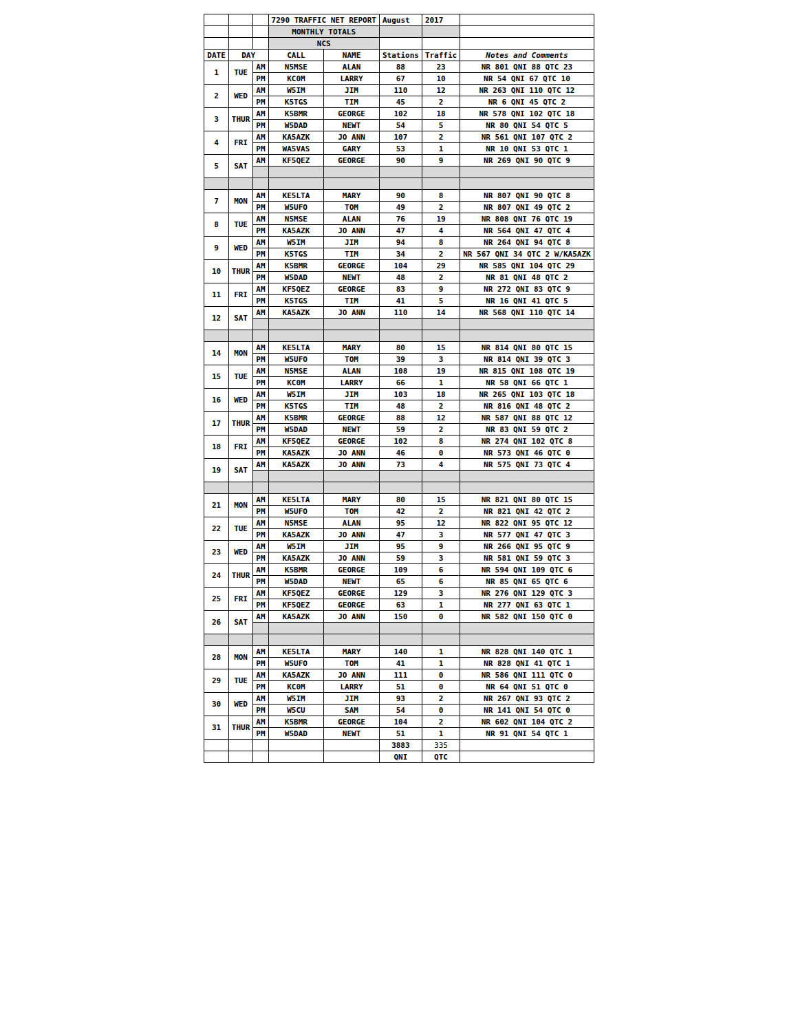| | | | 7290 TRAFFIC NET REPORT | August | 2017 | |
| | | | MONTHLY TOTALS | | | |
| | | | NCS | | | |
| DATE | DAY | CALL | NAME | Stations | Traffic | Notes and Comments |
| 1 | TUE | AM | N5MSE | ALAN | 88 | 23 | NR 801 QNI 88 QTC 23 |
| PM | KC0M | LARRY | 67 | 10 | NR 54 QNI 67 QTC 10 |
| 2 | WED | AM | W5IM | JIM | 110 | 12 | NR 263 QNI 110 QTC 12 |
| PM | K5TGS | TIM | 45 | 2 | NR 6 QNI 45 QTC 2 |
| 3 | THUR | AM | K5BMR | GEORGE | 102 | 18 | NR 578 QNI 102 QTC 18 |
| PM | W5DAD | NEWT | 54 | 5 | NR 80 QNI 54 QTC 5 |
| 4 | FRI | AM | KA5AZK | JO ANN | 107 | 2 | NR 561 QNI 107 QTC 2 |
| PM | WA5VAS | GARY | 53 | 1 | NR 10 QNI 53 QTC 1 |
| 5 | SAT | AM | KF5QEZ | GEORGE | 90 | 9 | NR 269 QNI 90 QTC 9 |
| 7 | MON | AM | KE5LTA | MARY | 90 | 8 | NR 807 QNI 90 QTC 8 |
| PM | W5UFO | TOM | 49 | 2 | NR 807 QNI 49 QTC 2 |
| 8 | TUE | AM | N5MSE | ALAN | 76 | 19 | NR 808 QNI 76 QTC 19 |
| PM | KA5AZK | JO ANN | 47 | 4 | NR 564 QNI 47 QTC 4 |
| 9 | WED | AM | W5IM | JIM | 94 | 8 | NR 264 QNI 94 QTC 8 |
| PM | K5TGS | TIM | 34 | 2 | NR 567 QNI 34 QTC 2 W/KA5AZK |
| 10 | THUR | AM | K5BMR | GEORGE | 104 | 29 | NR 585 QNI 104 QTC 29 |
| PM | W5DAD | NEWT | 48 | 2 | NR 81 QNI 48 QTC 2 |
| 11 | FRI | AM | KF5QEZ | GEORGE | 83 | 9 | NR 272 QNI 83 QTC 9 |
| PM | K5TGS | TIM | 41 | 5 | NR 16 QNI 41 QTC 5 |
| 12 | SAT | AM | KA5AZK | JO ANN | 110 | 14 | NR 568 QNI 110 QTC 14 |
| 14 | MON | AM | KE5LTA | MARY | 80 | 15 | NR 814 QNI 80 QTC 15 |
| PM | W5UFO | TOM | 39 | 3 | NR 814 QNI 39 QTC 3 |
| 15 | TUE | AM | N5MSE | ALAN | 108 | 19 | NR 815 QNI 108 QTC 19 |
| PM | KC0M | LARRY | 66 | 1 | NR 58 QNI 66 QTC 1 |
| 16 | WED | AM | W5IM | JIM | 103 | 18 | NR 265 QNI 103 QTC 18 |
| PM | K5TGS | TIM | 48 | 2 | NR 816 QNI 48 QTC 2 |
| 17 | THUR | AM | K5BMR | GEORGE | 88 | 12 | NR 587 QNI 88 QTC 12 |
| PM | W5DAD | NEWT | 59 | 2 | NR 83 QNI 59 QTC 2 |
| 18 | FRI | AM | KF5QEZ | GEORGE | 102 | 8 | NR 274 QNI 102 QTC 8 |
| PM | KA5AZK | JO ANN | 46 | 0 | NR 573 QNI 46 QTC 0 |
| 19 | SAT | AM | KA5AZK | JO ANN | 73 | 4 | NR 575 QNI 73 QTC 4 |
| 21 | MON | AM | KE5LTA | MARY | 80 | 15 | NR 821 QNI 80 QTC 15 |
| PM | W5UFO | TOM | 42 | 2 | NR 821 QNI 42 QTC 2 |
| 22 | TUE | AM | N5MSE | ALAN | 95 | 12 | NR 822 QNI 95 QTC 12 |
| PM | KA5AZK | JO ANN | 47 | 3 | NR 577 QNI 47 QTC 3 |
| 23 | WED | AM | W5IM | JIM | 95 | 9 | NR 266 QNI 95 QTC 9 |
| PM | KA5AZK | JO ANN | 59 | 3 | NR 581 QNI 59 QTC 3 |
| 24 | THUR | AM | K5BMR | GEORGE | 109 | 6 | NR 594 QNI 109 QTC 6 |
| PM | W5DAD | NEWT | 65 | 6 | NR 85 QNI 65 QTC 6 |
| 25 | FRI | AM | KF5QEZ | GEORGE | 129 | 3 | NR 276 QNI 129 QTC 3 |
| PM | KF5QEZ | GEORGE | 63 | 1 | NR 277 QNI 63 QTC 1 |
| 26 | SAT | AM | KA5AZK | JO ANN | 150 | 0 | NR 582 QNI 150 QTC 0 |
| 28 | MON | AM | KE5LTA | MARY | 140 | 1 | NR 828 QNI 140 QTC 1 |
| PM | W5UFO | TOM | 41 | 1 | NR 828 QNI 41 QTC 1 |
| 29 | TUE | AM | KA5AZK | JO ANN | 111 | 0 | NR 586 QNI 111 QTC O |
| PM | KC0M | LARRY | 51 | 0 | NR 64 QNI 51 QTC 0 |
| 30 | WED | AM | W5IM | JIM | 93 | 2 | NR 267 QNI 93 QTC 2 |
| PM | W5CU | SAM | 54 | 0 | NR 141 QNI 54 QTC 0 |
| 31 | THUR | AM | K5BMR | GEORGE | 104 | 2 | NR 602 QNI 104 QTC 2 |
| PM | W5DAD | NEWT | 51 | 1 | NR 91 QNI 54 QTC 1 |
| | | | | | 3883 | 335 | |
| | | | | | QNI | QTC | |